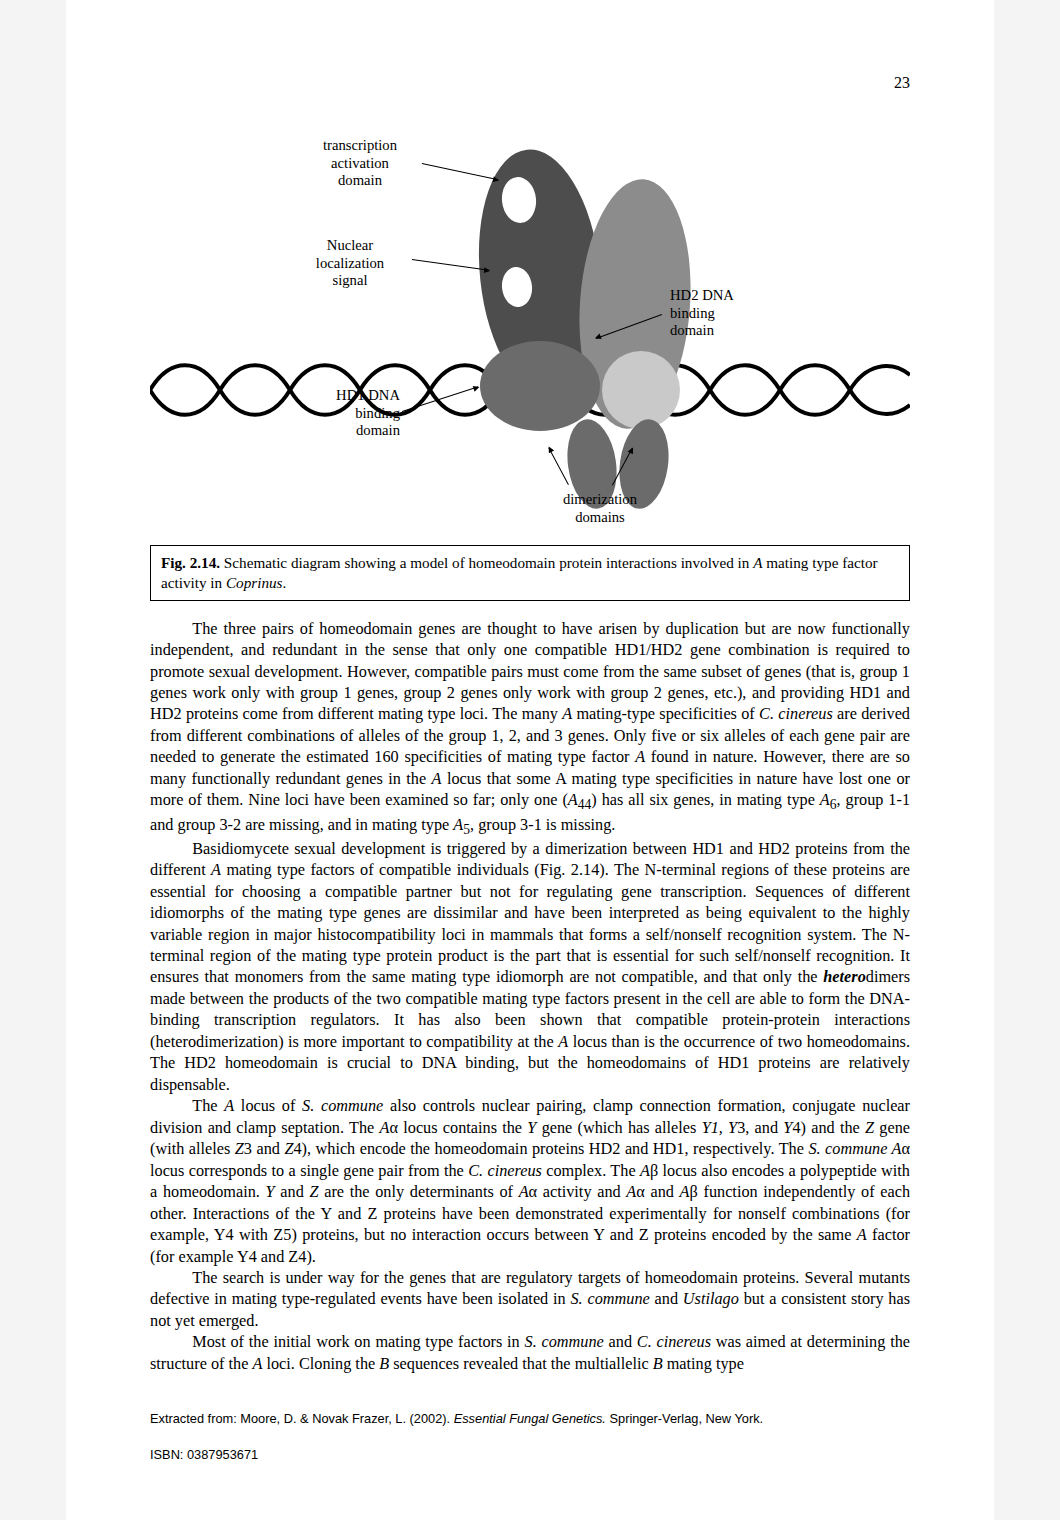23
transcription
activation
domain
Nuclear
localization
signal
HD2 DNA
binding
domain
HD1 DNA
binding
domain
dimerization
domains
Fig. 2.14. Schematic diagram showing a model of homeodomain protein interactions involved in A mating type factor activity in Coprinus.
The three pairs of homeodomain genes are thought to have arisen by duplication but are now functionally independent, and redundant in the sense that only one compatible HD1/HD2 gene combination is required to promote sexual development. However, compatible pairs must come from the same subset of genes (that is, group 1 genes work only with group 1 genes, group 2 genes only work with group 2 genes, etc.), and providing HD1 and HD2 proteins come from different mating type loci. The many A mating-type specificities of C. cinereus are derived from different combinations of alleles of the group 1, 2, and 3 genes. Only five or six alleles of each gene pair are needed to generate the estimated 160 specificities of mating type factor A found in nature. However, there are so many functionally redundant genes in the A locus that some A mating type specificities in nature have lost one or more of them. Nine loci have been examined so far; only one (A44) has all six genes, in mating type A6, group 1-1 and group 3-2 are missing, and in mating type A5, group 3-1 is missing.
Basidiomycete sexual development is triggered by a dimerization between HD1 and HD2 proteins from the different A mating type factors of compatible individuals (Fig. 2.14). The N-terminal regions of these proteins are essential for choosing a compatible partner but not for regulating gene transcription. Sequences of different idiomorphs of the mating type genes are dissimilar and have been interpreted as being equivalent to the highly variable region in major histocompatibility loci in mammals that forms a self/nonself recognition system. The N-terminal region of the mating type protein product is the part that is essential for such self/nonself recognition. It ensures that monomers from the same mating type idiomorph are not compatible, and that only the heterodimers made between the products of the two compatible mating type factors present in the cell are able to form the DNA-binding transcription regulators. It has also been shown that compatible protein-protein interactions (heterodimerization) is more important to compatibility at the A locus than is the occurrence of two homeodomains. The HD2 homeodomain is crucial to DNA binding, but the homeodomains of HD1 proteins are relatively dispensable.
The A locus of S. commune also controls nuclear pairing, clamp connection formation, conjugate nuclear division and clamp septation. The Aα locus contains the Y gene (which has alleles Y1, Y3, and Y4) and the Z gene (with alleles Z3 and Z4), which encode the homeodomain proteins HD2 and HD1, respectively. The S. commune Aα locus corresponds to a single gene pair from the C. cinereus complex. The Aβ locus also encodes a polypeptide with a homeodomain. Y and Z are the only determinants of Aα activity and Aα and Aβ function independently of each other. Interactions of the Y and Z proteins have been demonstrated experimentally for nonself combinations (for example, Y4 with Z5) proteins, but no interaction occurs between Y and Z proteins encoded by the same A factor (for example Y4 and Z4).
The search is under way for the genes that are regulatory targets of homeodomain proteins. Several mutants defective in mating type-regulated events have been isolated in S. commune and Ustilago but a consistent story has not yet emerged.
Most of the initial work on mating type factors in S. commune and C. cinereus was aimed at determining the structure of the A loci. Cloning the B sequences revealed that the multiallelic B mating type
Extracted from: Moore, D. & Novak Frazer, L. (2002). Essential Fungal Genetics. Springer-Verlag, New York.
ISBN: 0387953671